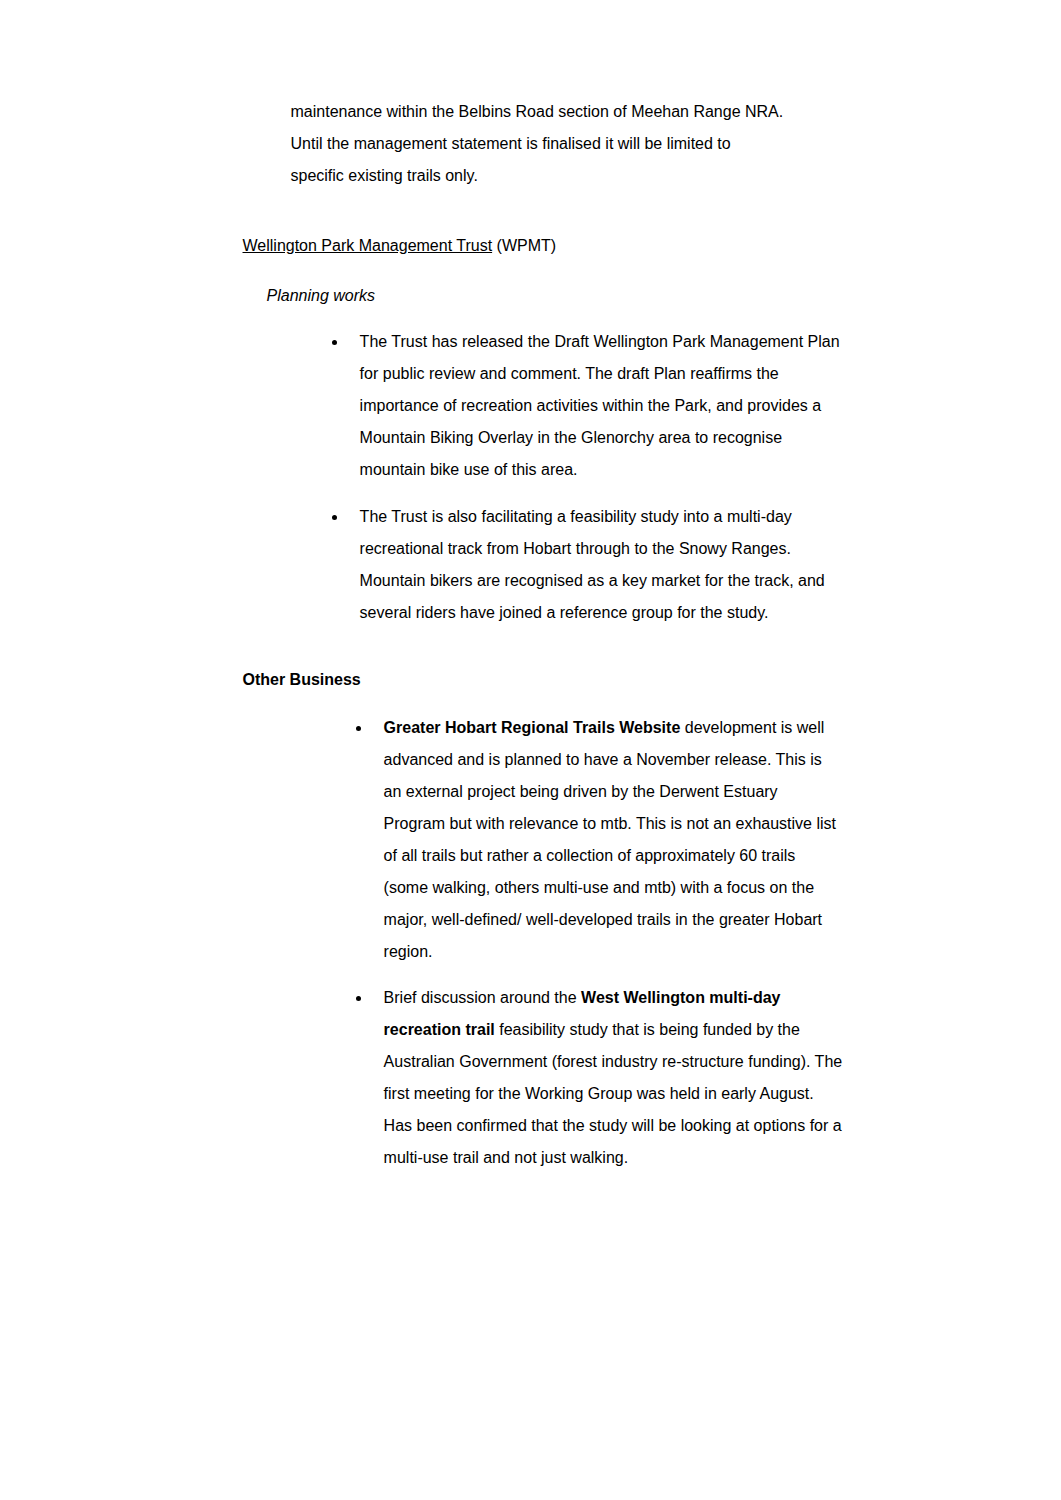maintenance within the Belbins Road section of Meehan Range NRA. Until the management statement is finalised it will be limited to specific existing trails only.
Wellington Park Management Trust (WPMT)
Planning works
The Trust has released the Draft Wellington Park Management Plan for public review and comment. The draft Plan reaffirms the importance of recreation activities within the Park, and provides a Mountain Biking Overlay in the Glenorchy area to recognise mountain bike use of this area.
The Trust is also facilitating a feasibility study into a multi-day recreational track from Hobart through to the Snowy Ranges. Mountain bikers are recognised as a key market for the track, and several riders have joined a reference group for the study.
Other Business
Greater Hobart Regional Trails Website development is well advanced and is planned to have a November release. This is an external project being driven by the Derwent Estuary Program but with relevance to mtb. This is not an exhaustive list of all trails but rather a collection of approximately 60 trails (some walking, others multi-use and mtb) with a focus on the major, well-defined/ well-developed trails in the greater Hobart region.
Brief discussion around the West Wellington multi-day recreation trail feasibility study that is being funded by the Australian Government (forest industry re-structure funding). The first meeting for the Working Group was held in early August. Has been confirmed that the study will be looking at options for a multi-use trail and not just walking.